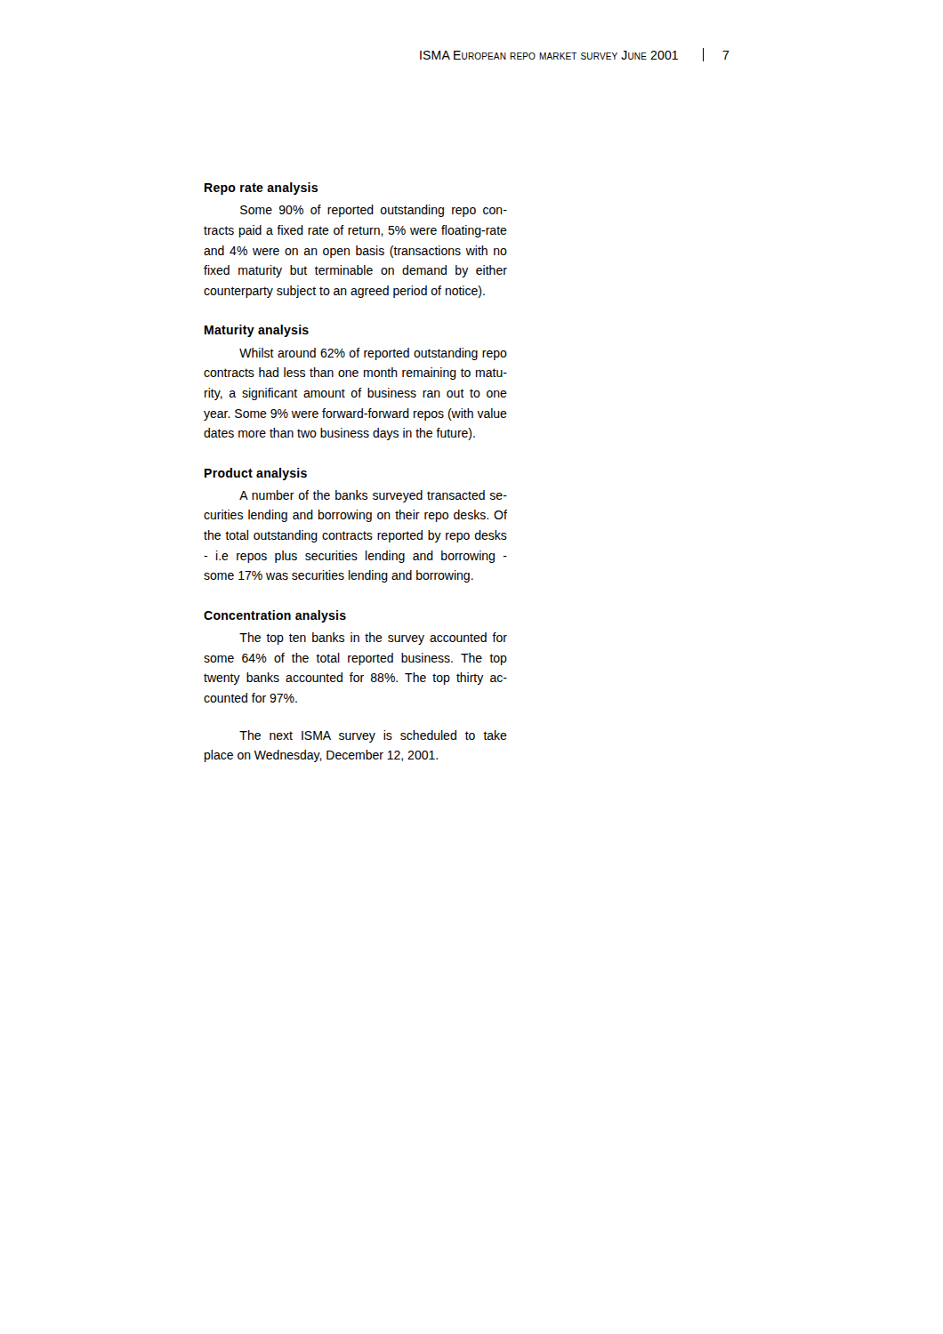ISMA EUROPEAN REPO MARKET SURVEY JUNE 2001 7
Repo rate analysis
Some 90% of reported outstanding repo contracts paid a fixed rate of return, 5% were floating-rate and 4% were on an open basis (transactions with no fixed maturity but terminable on demand by either counterparty subject to an agreed period of notice).
Maturity analysis
Whilst around 62% of reported outstanding repo contracts had less than one month remaining to maturity, a significant amount of business ran out to one year. Some 9% were forward-forward repos (with value dates more than two business days in the future).
Product analysis
A number of the banks surveyed transacted securities lending and borrowing on their repo desks. Of the total outstanding contracts reported by repo desks - i.e repos plus securities lending and borrowing - some 17% was securities lending and borrowing.
Concentration analysis
The top ten banks in the survey accounted for some 64% of the total reported business. The top twenty banks accounted for 88%. The top thirty accounted for 97%.
The next ISMA survey is scheduled to take place on Wednesday, December 12, 2001.